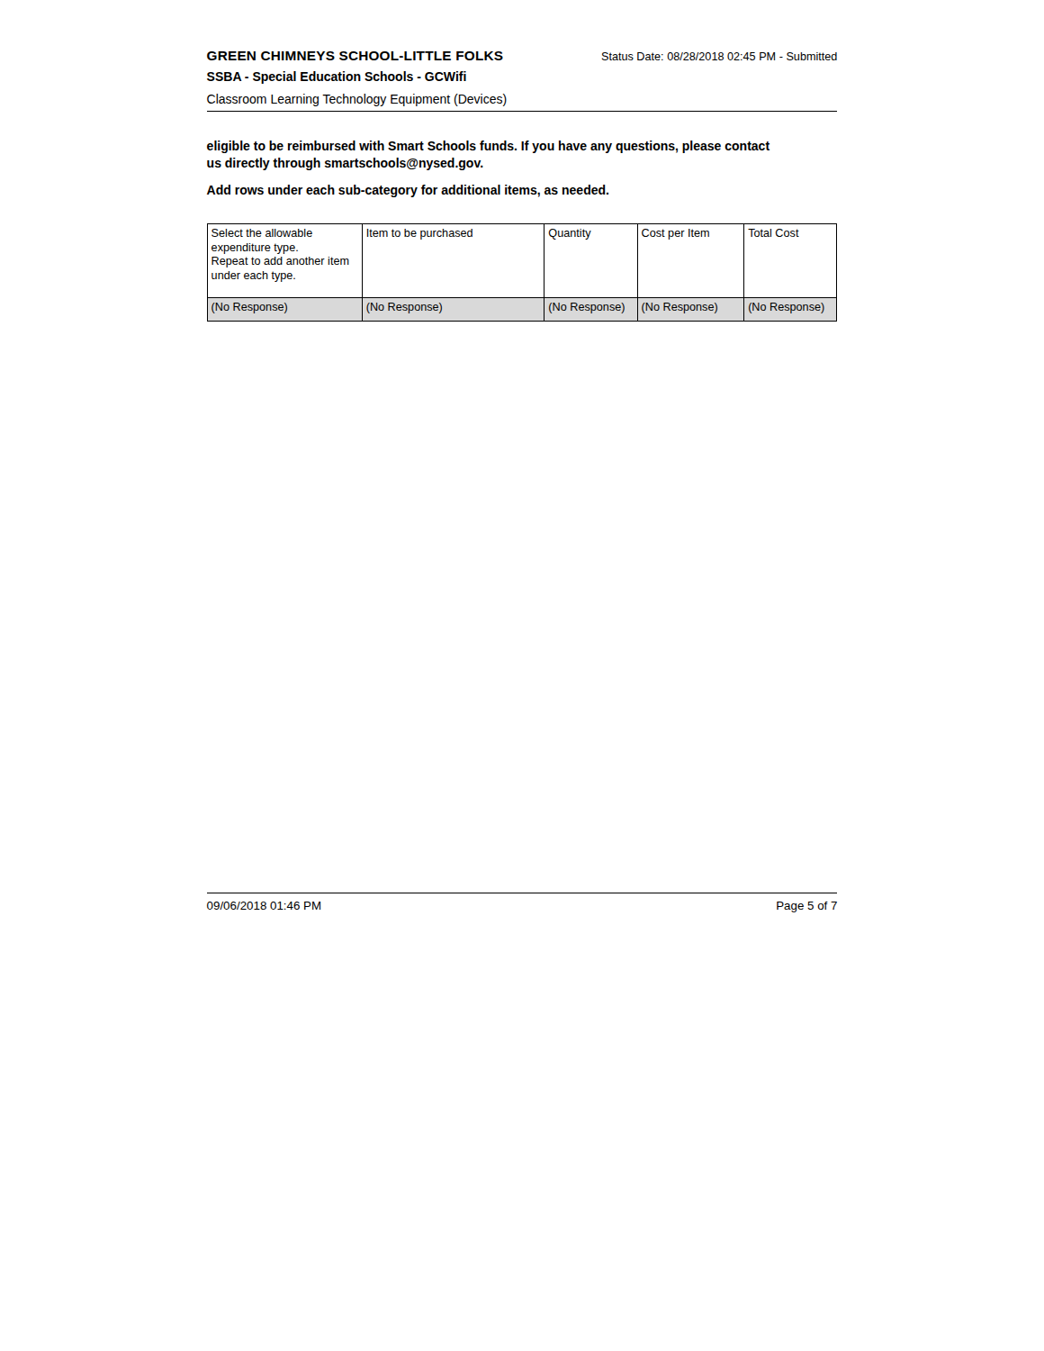GREEN CHIMNEYS SCHOOL-LITTLE FOLKS
Status Date: 08/28/2018 02:45 PM - Submitted
SSBA - Special Education Schools - GCWifi
Classroom Learning Technology Equipment (Devices)
eligible to be reimbursed with Smart Schools funds. If you have any questions, please contact us directly through smartschools@nysed.gov.
Add rows under each sub-category for additional items, as needed.
| Select the allowable expenditure type. Repeat to add another item under each type. | Item to be purchased | Quantity | Cost per Item | Total Cost |
| --- | --- | --- | --- | --- |
| (No Response) | (No Response) | (No Response) | (No Response) | (No Response) |
09/06/2018 01:46 PM
Page 5 of 7